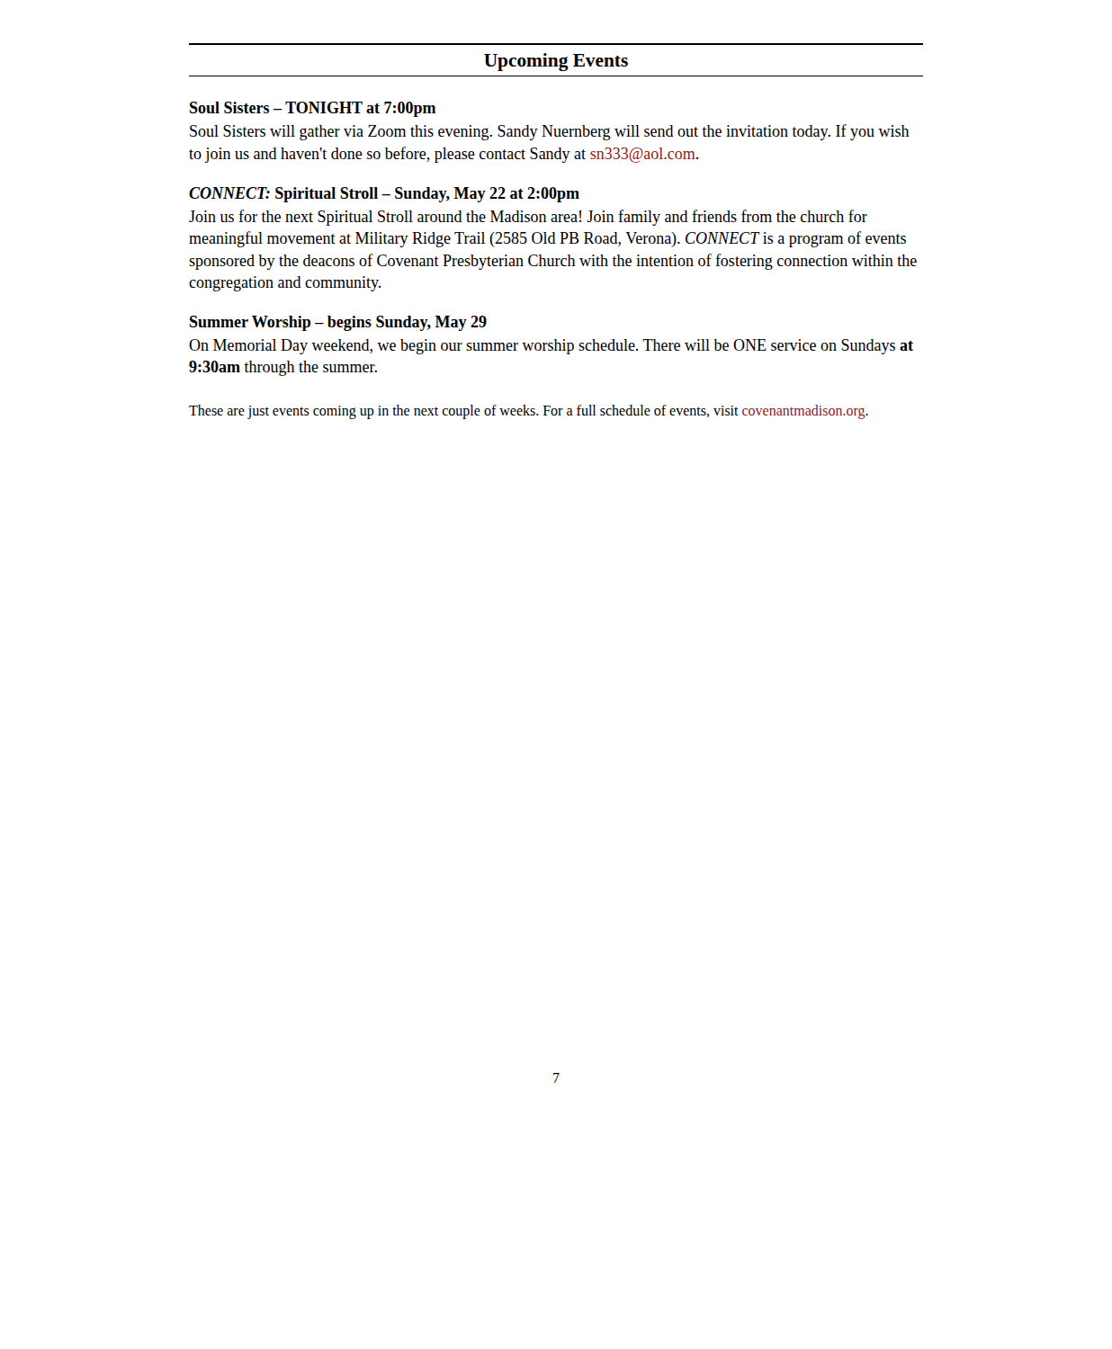Upcoming Events
Soul Sisters – TONIGHT at 7:00pm
Soul Sisters will gather via Zoom this evening. Sandy Nuernberg will send out the invitation today. If you wish to join us and haven't done so before, please contact Sandy at sn333@aol.com.
CONNECT: Spiritual Stroll – Sunday, May 22 at 2:00pm
Join us for the next Spiritual Stroll around the Madison area! Join family and friends from the church for meaningful movement at Military Ridge Trail (2585 Old PB Road, Verona). CONNECT is a program of events sponsored by the deacons of Covenant Presbyterian Church with the intention of fostering connection within the congregation and community.
Summer Worship – begins Sunday, May 29
On Memorial Day weekend, we begin our summer worship schedule. There will be ONE service on Sundays at 9:30am through the summer.
These are just events coming up in the next couple of weeks. For a full schedule of events, visit covenantmadison.org.
7